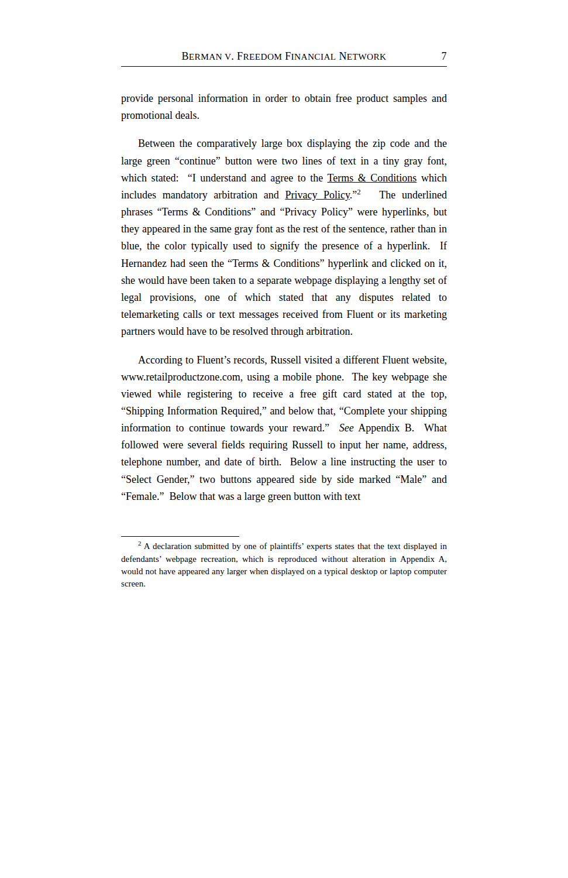BERMAN V. FREEDOM FINANCIAL NETWORK 7
provide personal information in order to obtain free product samples and promotional deals.
Between the comparatively large box displaying the zip code and the large green “continue” button were two lines of text in a tiny gray font, which stated: “I understand and agree to the Terms & Conditions which includes mandatory arbitration and Privacy Policy.”2 The underlined phrases “Terms & Conditions” and “Privacy Policy” were hyperlinks, but they appeared in the same gray font as the rest of the sentence, rather than in blue, the color typically used to signify the presence of a hyperlink. If Hernandez had seen the “Terms & Conditions” hyperlink and clicked on it, she would have been taken to a separate webpage displaying a lengthy set of legal provisions, one of which stated that any disputes related to telemarketing calls or text messages received from Fluent or its marketing partners would have to be resolved through arbitration.
According to Fluent’s records, Russell visited a different Fluent website, www.retailproductzone.com, using a mobile phone. The key webpage she viewed while registering to receive a free gift card stated at the top, “Shipping Information Required,” and below that, “Complete your shipping information to continue towards your reward.” See Appendix B. What followed were several fields requiring Russell to input her name, address, telephone number, and date of birth. Below a line instructing the user to “Select Gender,” two buttons appeared side by side marked “Male” and “Female.” Below that was a large green button with text
2 A declaration submitted by one of plaintiffs’ experts states that the text displayed in defendants’ webpage recreation, which is reproduced without alteration in Appendix A, would not have appeared any larger when displayed on a typical desktop or laptop computer screen.